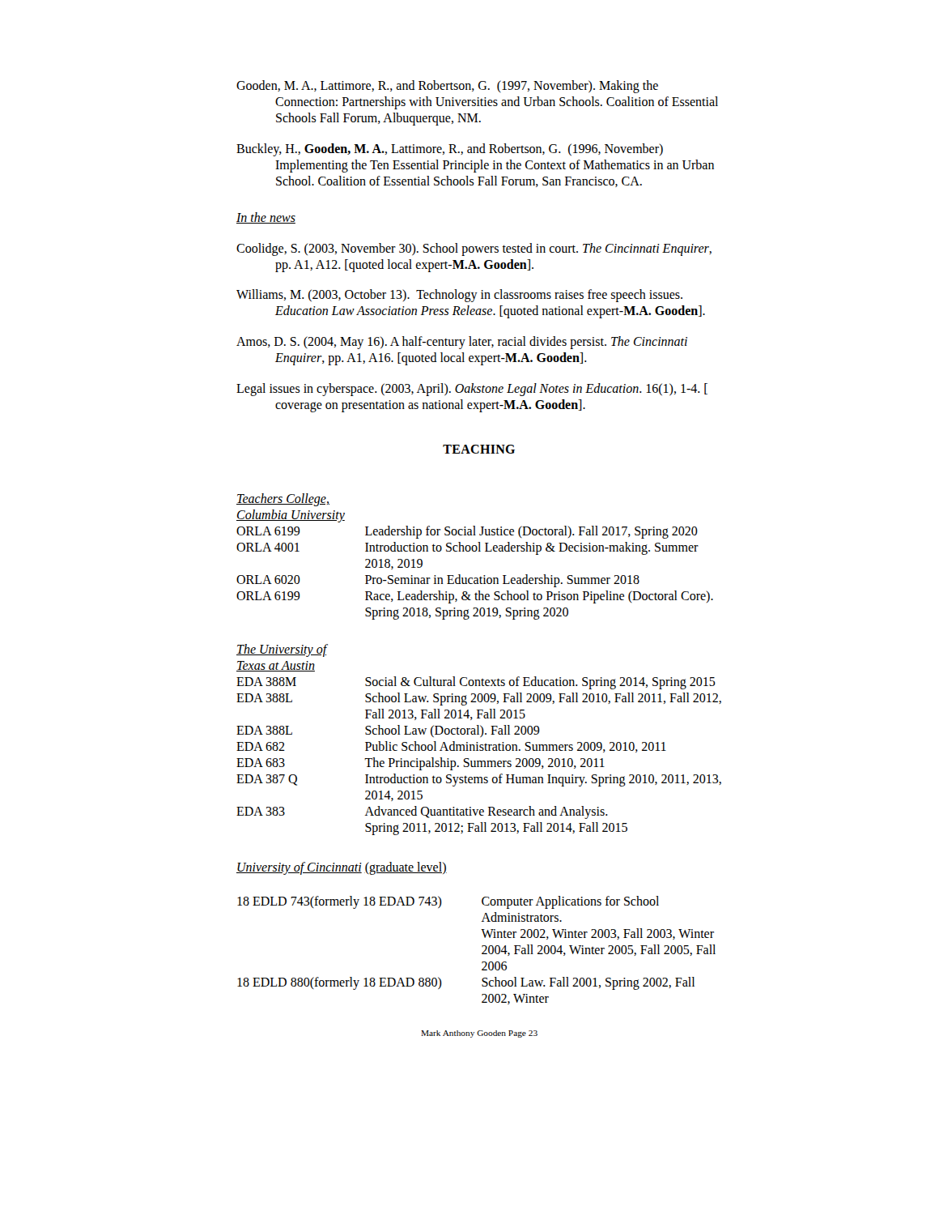Gooden, M. A., Lattimore, R., and Robertson, G. (1997, November). Making the Connection: Partnerships with Universities and Urban Schools. Coalition of Essential Schools Fall Forum, Albuquerque, NM.
Buckley, H., Gooden, M. A., Lattimore, R., and Robertson, G. (1996, November) Implementing the Ten Essential Principle in the Context of Mathematics in an Urban School. Coalition of Essential Schools Fall Forum, San Francisco, CA.
In the news
Coolidge, S. (2003, November 30). School powers tested in court. The Cincinnati Enquirer, pp. A1, A12. [quoted local expert-M.A. Gooden].
Williams, M. (2003, October 13). Technology in classrooms raises free speech issues. Education Law Association Press Release. [quoted national expert-M.A. Gooden].
Amos, D. S. (2004, May 16). A half-century later, racial divides persist. The Cincinnati Enquirer, pp. A1, A16. [quoted local expert-M.A. Gooden].
Legal issues in cyberspace. (2003, April). Oakstone Legal Notes in Education. 16(1), 1-4. [ coverage on presentation as national expert-M.A. Gooden].
TEACHING
Teachers College,
Columbia University
| ORLA 6199 | Leadership for Social Justice (Doctoral). Fall 2017, Spring 2020 |
| ORLA 4001 | Introduction to School Leadership & Decision-making. Summer 2018, 2019 |
| ORLA 6020 | Pro-Seminar in Education Leadership. Summer 2018 |
| ORLA 6199 | Race, Leadership, & the School to Prison Pipeline (Doctoral Core). Spring 2018, Spring 2019, Spring 2020 |
The University of
Texas at Austin
| EDA 388M | Social & Cultural Contexts of Education. Spring 2014, Spring 2015 |
| EDA 388L | School Law. Spring 2009, Fall 2009, Fall 2010, Fall 2011, Fall 2012, Fall 2013, Fall 2014, Fall 2015 |
| EDA 388L | School Law (Doctoral). Fall 2009 |
| EDA 682 | Public School Administration. Summers 2009, 2010, 2011 |
| EDA 683 | The Principalship. Summers 2009, 2010, 2011 |
| EDA 387 Q | Introduction to Systems of Human Inquiry. Spring 2010, 2011, 2013, 2014, 2015 |
| EDA 383 | Advanced Quantitative Research and Analysis. Spring 2011, 2012; Fall 2013, Fall 2014, Fall 2015 |
University of Cincinnati (graduate level)
| 18 EDLD 743(formerly 18 EDAD 743) | Computer Applications for School Administrators. Winter 2002, Winter 2003, Fall 2003, Winter 2004, Fall 2004, Winter 2005, Fall 2005, Fall 2006 |
| 18 EDLD 880(formerly 18 EDAD 880) | School Law. Fall 2001, Spring 2002, Fall 2002, Winter |
Mark Anthony Gooden Page 23